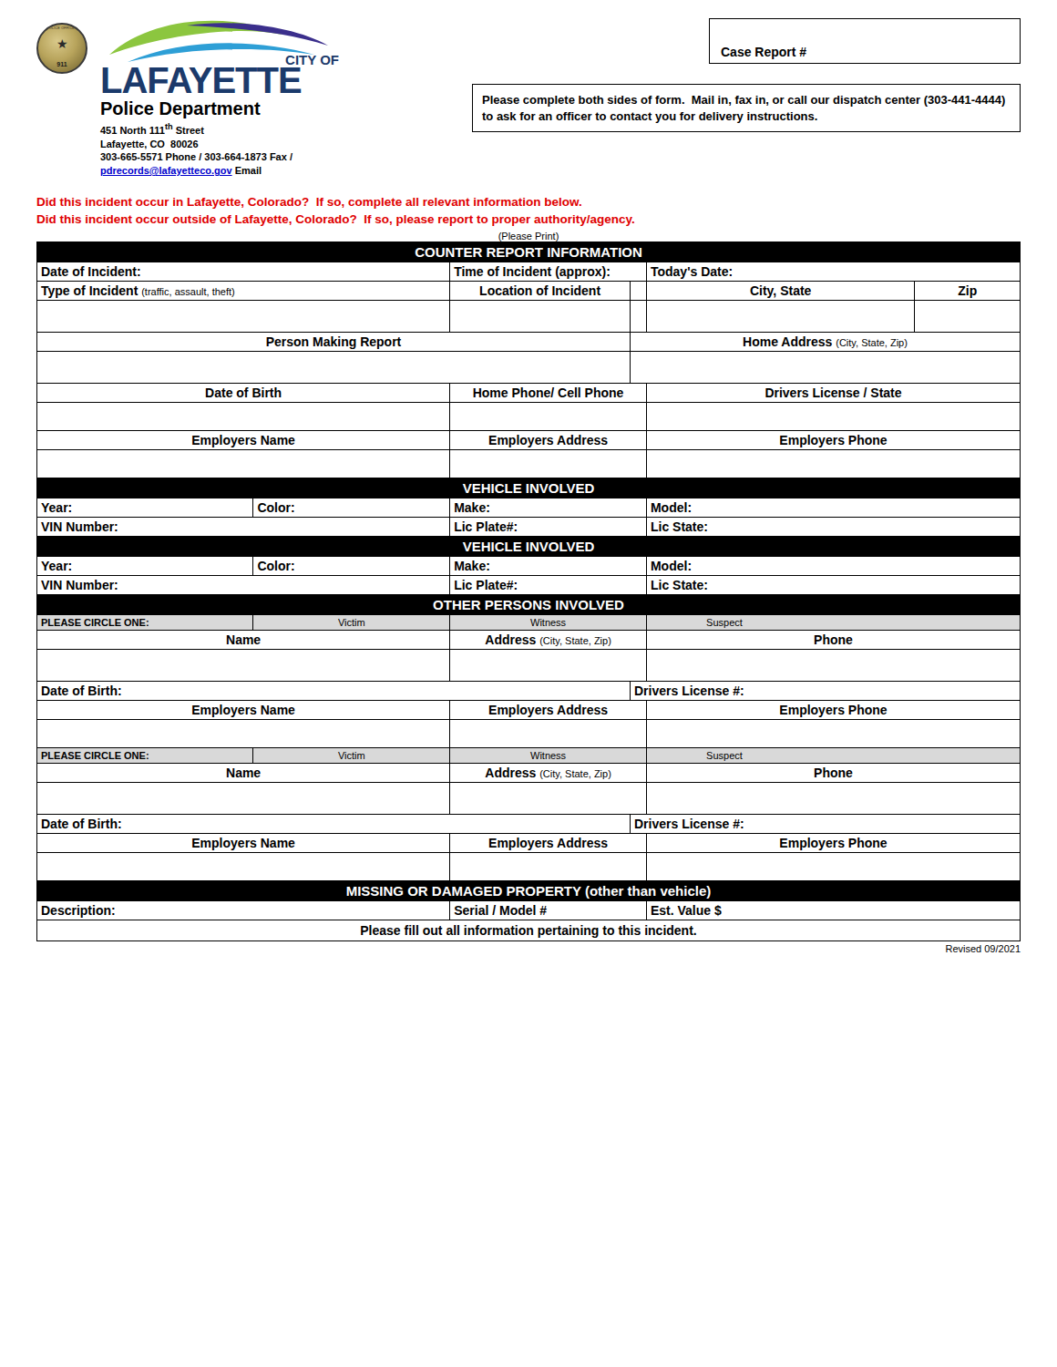POLICE OFFICER
★
911
CITY OF
LAFAYETTE
Police Department
451 North 111th Street
Lafayette, CO 80026
303-665-5571 Phone / 303-664-1873 Fax / pdrecords@lafayetteco.gov Email
Case Report #
Please complete both sides of form. Mail in, fax in, or call our dispatch center (303-441-4444) to ask for an officer to contact you for delivery instructions.
Did this incident occur in Lafayette, Colorado? If so, complete all relevant information below.
Did this incident occur outside of Lafayette, Colorado? If so, please report to proper authority/agency.
(Please Print)
| COUNTER REPORT INFORMATION |
| Date of Incident: | Time of Incident (approx): | Today's Date: |
| Type of Incident (traffic, assault, theft) | Location of Incident | | City, State | Zip |
| Person Making Report | Home Address (City, State, Zip) |
| Date of Birth | Home Phone/ Cell Phone | Drivers License / State |
| Employers Name | Employers Address | Employers Phone |
| VEHICLE INVOLVED |
| Year: | Color: | Make: | Model: |
| VIN Number: | Lic Plate#: | Lic State: |
| VEHICLE INVOLVED |
| Year: | Color: | Make: | Model: |
| VIN Number: | Lic Plate#: | Lic State: |
| OTHER PERSONS INVOLVED |
| PLEASE CIRCLE ONE: | Victim | Witness | Suspect |
| Name | Address (City, State, Zip) | Phone |
| Date of Birth: | Drivers License #: |
| Employers Name | Employers Address | Employers Phone |
| PLEASE CIRCLE ONE: | Victim | Witness | Suspect |
| Name | Address (City, State, Zip) | Phone |
| Date of Birth: | Drivers License #: |
| Employers Name | Employers Address | Employers Phone |
| MISSING OR DAMAGED PROPERTY (other than vehicle) |
| Description: | Serial / Model # | Est. Value $ |
Please fill out all information pertaining to this incident.
Revised 09/2021